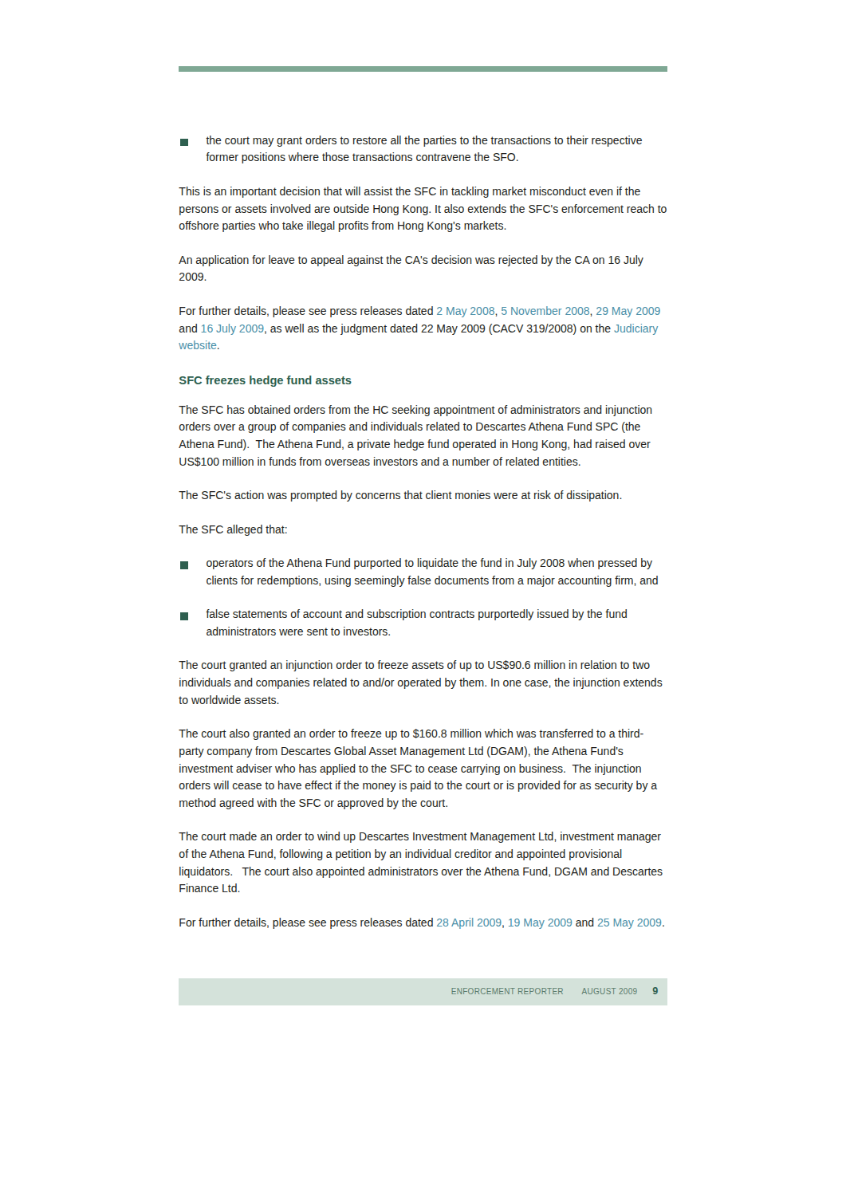the court may grant orders to restore all the parties to the transactions to their respective former positions where those transactions contravene the SFO.
This is an important decision that will assist the SFC in tackling market misconduct even if the persons or assets involved are outside Hong Kong. It also extends the SFC's enforcement reach to offshore parties who take illegal profits from Hong Kong's markets.
An application for leave to appeal against the CA's decision was rejected by the CA on 16 July 2009.
For further details, please see press releases dated 2 May 2008, 5 November 2008, 29 May 2009 and 16 July 2009, as well as the judgment dated 22 May 2009 (CACV 319/2008) on the Judiciary website.
SFC freezes hedge fund assets
The SFC has obtained orders from the HC seeking appointment of administrators and injunction orders over a group of companies and individuals related to Descartes Athena Fund SPC (the Athena Fund). The Athena Fund, a private hedge fund operated in Hong Kong, had raised over US$100 million in funds from overseas investors and a number of related entities.
The SFC's action was prompted by concerns that client monies were at risk of dissipation.
The SFC alleged that:
operators of the Athena Fund purported to liquidate the fund in July 2008 when pressed by clients for redemptions, using seemingly false documents from a major accounting firm, and
false statements of account and subscription contracts purportedly issued by the fund administrators were sent to investors.
The court granted an injunction order to freeze assets of up to US$90.6 million in relation to two individuals and companies related to and/or operated by them. In one case, the injunction extends to worldwide assets.
The court also granted an order to freeze up to $160.8 million which was transferred to a third-party company from Descartes Global Asset Management Ltd (DGAM), the Athena Fund's investment adviser who has applied to the SFC to cease carrying on business. The injunction orders will cease to have effect if the money is paid to the court or is provided for as security by a method agreed with the SFC or approved by the court.
The court made an order to wind up Descartes Investment Management Ltd, investment manager of the Athena Fund, following a petition by an individual creditor and appointed provisional liquidators. The court also appointed administrators over the Athena Fund, DGAM and Descartes Finance Ltd.
For further details, please see press releases dated 28 April 2009, 19 May 2009 and 25 May 2009.
ENFORCEMENT REPORTER AUGUST 2009 9